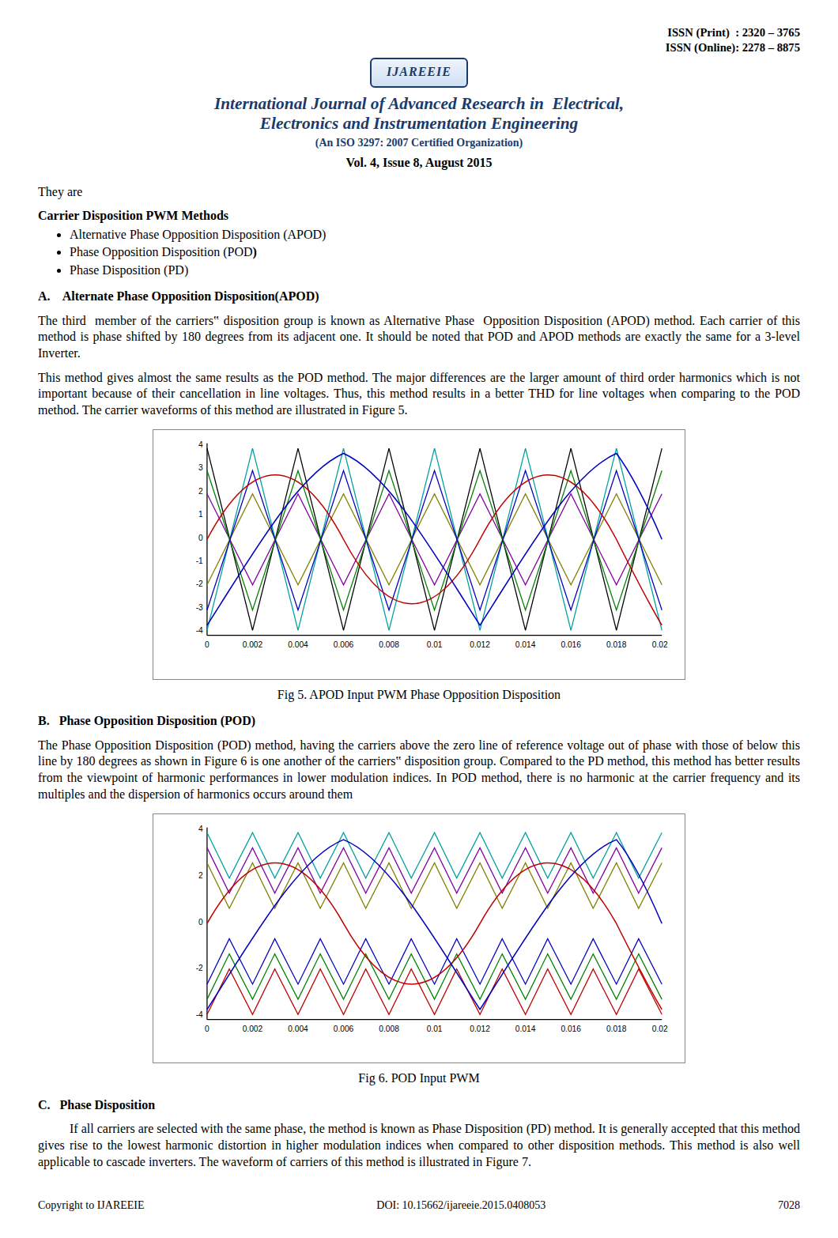ISSN (Print) : 2320 – 3765
ISSN (Online): 2278 – 8875
IJAREEIE
International Journal of Advanced Research in Electrical,
Electronics and Instrumentation Engineering
(An ISO 3297: 2007 Certified Organization)
Vol. 4, Issue 8, August 2015
They are
Carrier Disposition PWM Methods
Alternative Phase Opposition Disposition (APOD)
Phase Opposition Disposition (POD)
Phase Disposition (PD)
A. Alternate Phase Opposition Disposition(APOD)
The third member of the carriers‟ disposition group is known as Alternative Phase Opposition Disposition (APOD) method. Each carrier of this method is phase shifted by 180 degrees from its adjacent one. It should be noted that POD and APOD methods are exactly the same for a 3-level Inverter.
This method gives almost the same results as the POD method. The major differences are the larger amount of third order harmonics which is not important because of their cancellation in line voltages. Thus, this method results in a better THD for line voltages when comparing to the POD method. The carrier waveforms of this method are illustrated in Figure 5.
4 3 2 1 0 -1 -2 -3 -4 0 0.002 0.004 0.006 0.008 0.01 0.012 0.014 0.016 0.018 0.02
Fig 5. APOD Input PWM Phase Opposition Disposition
B. Phase Opposition Disposition (POD)
The Phase Opposition Disposition (POD) method, having the carriers above the zero line of reference voltage out of phase with those of below this line by 180 degrees as shown in Figure 6 is one another of the carriers‟ disposition group. Compared to the PD method, this method has better results from the viewpoint of harmonic performances in lower modulation indices. In POD method, there is no harmonic at the carrier frequency and its multiples and the dispersion of harmonics occurs around them
4 2 0 -2 -4 0 0.002 0.004 0.006 0.008 0.01 0.012 0.014 0.016 0.018 0.02
Fig 6. POD Input PWM
C. Phase Disposition
If all carriers are selected with the same phase, the method is known as Phase Disposition (PD) method. It is generally accepted that this method gives rise to the lowest harmonic distortion in higher modulation indices when compared to other disposition methods. This method is also well applicable to cascade inverters. The waveform of carriers of this method is illustrated in Figure 7.
Copyright to IJAREEIE DOI: 10.15662/ijareeie.2015.0408053 7028